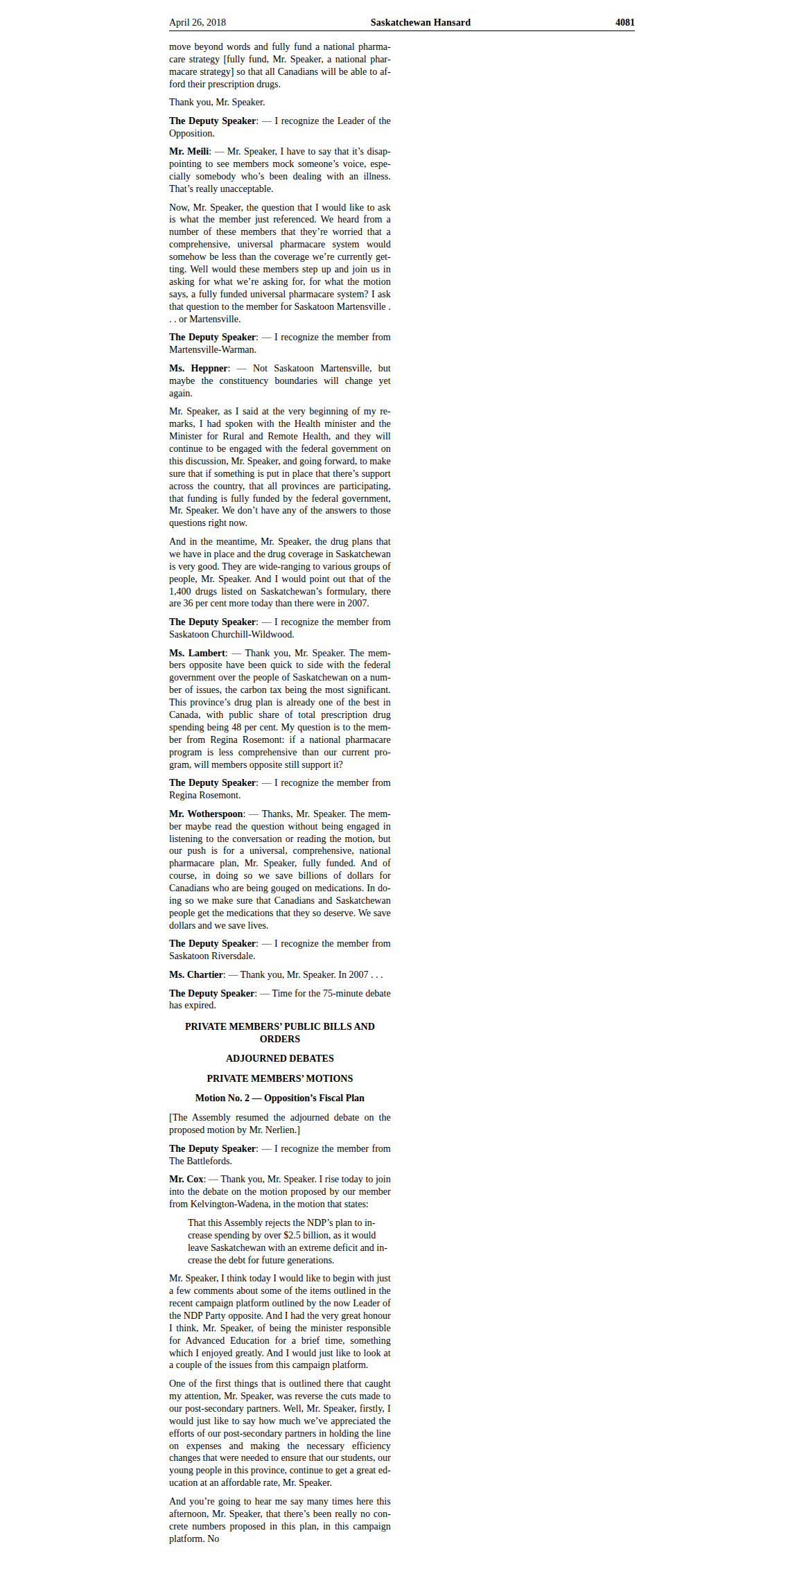April 26, 2018 Saskatchewan Hansard 4081
move beyond words and fully fund a national pharmacare strategy [fully fund, Mr. Speaker, a national pharmacare strategy] so that all Canadians will be able to afford their prescription drugs.
Thank you, Mr. Speaker.
The Deputy Speaker: — I recognize the Leader of the Opposition.
Mr. Meili: — Mr. Speaker, I have to say that it’s disappointing to see members mock someone’s voice, especially somebody who’s been dealing with an illness. That’s really unacceptable.
Now, Mr. Speaker, the question that I would like to ask is what the member just referenced. We heard from a number of these members that they’re worried that a comprehensive, universal pharmacare system would somehow be less than the coverage we’re currently getting. Well would these members step up and join us in asking for what we’re asking for, for what the motion says, a fully funded universal pharmacare system? I ask that question to the member for Saskatoon Martensville . . . or Martensville.
The Deputy Speaker: — I recognize the member from Martensville-Warman.
Ms. Heppner: — Not Saskatoon Martensville, but maybe the constituency boundaries will change yet again.
Mr. Speaker, as I said at the very beginning of my remarks, I had spoken with the Health minister and the Minister for Rural and Remote Health, and they will continue to be engaged with the federal government on this discussion, Mr. Speaker, and going forward, to make sure that if something is put in place that there’s support across the country, that all provinces are participating, that funding is fully funded by the federal government, Mr. Speaker. We don’t have any of the answers to those questions right now.
And in the meantime, Mr. Speaker, the drug plans that we have in place and the drug coverage in Saskatchewan is very good. They are wide-ranging to various groups of people, Mr. Speaker. And I would point out that of the 1,400 drugs listed on Saskatchewan’s formulary, there are 36 per cent more today than there were in 2007.
The Deputy Speaker: — I recognize the member from Saskatoon Churchill-Wildwood.
Ms. Lambert: — Thank you, Mr. Speaker. The members opposite have been quick to side with the federal government over the people of Saskatchewan on a number of issues, the carbon tax being the most significant. This province’s drug plan is already one of the best in Canada, with public share of total prescription drug spending being 48 per cent. My question is to the member from Regina Rosemont: if a national pharmacare program is less comprehensive than our current program, will members opposite still support it?
The Deputy Speaker: — I recognize the member from Regina Rosemont.
Mr. Wotherspoon: — Thanks, Mr. Speaker. The member maybe read the question without being engaged in listening to the conversation or reading the motion, but our push is for a universal, comprehensive, national pharmacare plan, Mr. Speaker, fully funded. And of course, in doing so we save billions of dollars for Canadians who are being gouged on medications. In doing so we make sure that Canadians and Saskatchewan people get the medications that they so deserve. We save dollars and we save lives.
The Deputy Speaker: — I recognize the member from Saskatoon Riversdale.
Ms. Chartier: — Thank you, Mr. Speaker. In 2007 . . .
The Deputy Speaker: — Time for the 75-minute debate has expired.
PRIVATE MEMBERS’ PUBLIC BILLS AND ORDERS
ADJOURNED DEBATES
PRIVATE MEMBERS’ MOTIONS
Motion No. 2 — Opposition’s Fiscal Plan
[The Assembly resumed the adjourned debate on the proposed motion by Mr. Nerlien.]
The Deputy Speaker: — I recognize the member from The Battlefords.
Mr. Cox: — Thank you, Mr. Speaker. I rise today to join into the debate on the motion proposed by our member from Kelvington-Wadena, in the motion that states:
That this Assembly rejects the NDP’s plan to increase spending by over $2.5 billion, as it would leave Saskatchewan with an extreme deficit and increase the debt for future generations.
Mr. Speaker, I think today I would like to begin with just a few comments about some of the items outlined in the recent campaign platform outlined by the now Leader of the NDP Party opposite. And I had the very great honour I think, Mr. Speaker, of being the minister responsible for Advanced Education for a brief time, something which I enjoyed greatly. And I would just like to look at a couple of the issues from this campaign platform.
One of the first things that is outlined there that caught my attention, Mr. Speaker, was reverse the cuts made to our post-secondary partners. Well, Mr. Speaker, firstly, I would just like to say how much we’ve appreciated the efforts of our post-secondary partners in holding the line on expenses and making the necessary efficiency changes that were needed to ensure that our students, our young people in this province, continue to get a great education at an affordable rate, Mr. Speaker.
And you’re going to hear me say many times here this afternoon, Mr. Speaker, that there’s been really no concrete numbers proposed in this plan, in this campaign platform. No